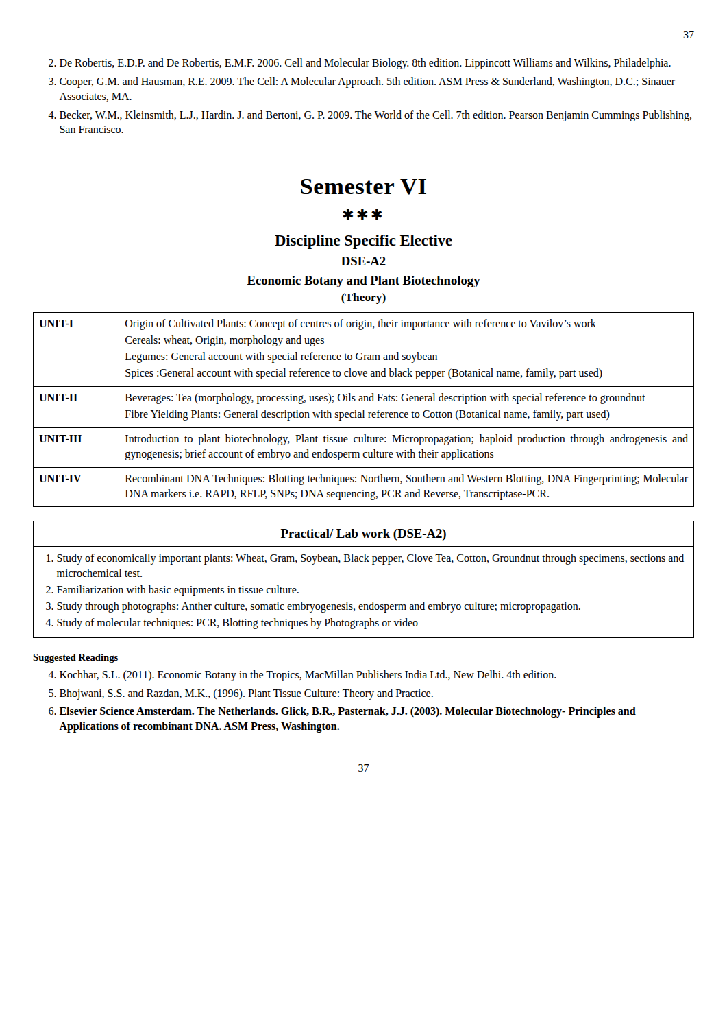37
De Robertis, E.D.P. and De Robertis, E.M.F. 2006. Cell and Molecular Biology. 8th edition. Lippincott Williams and Wilkins, Philadelphia.
Cooper, G.M. and Hausman, R.E. 2009. The Cell: A Molecular Approach. 5th edition. ASM Press & Sunderland, Washington, D.C.; Sinauer Associates, MA.
Becker, W.M., Kleinsmith, L.J., Hardin. J. and Bertoni, G. P. 2009. The World of the Cell. 7th edition. Pearson Benjamin Cummings Publishing, San Francisco.
Semester VI
✱✱✱
Discipline Specific Elective
DSE-A2
Economic Botany and Plant Biotechnology
(Theory)
| UNIT-I | Origin of Cultivated Plants: Concept of centres of origin, their importance with reference to Vavilov’s work Cereals: wheat, Origin, morphology and uges Legumes: General account with special reference to Gram and soybean Spices :General account with special reference to clove and black pepper (Botanical name, family, part used) |
| UNIT-II | Beverages: Tea (morphology, processing, uses); Oils and Fats: General description with special reference to groundnut Fibre Yielding Plants: General description with special reference to Cotton (Botanical name, family, part used) |
| UNIT-III | Introduction to plant biotechnology, Plant tissue culture: Micropropagation; haploid production through androgenesis and gynogenesis; brief account of embryo and endosperm culture with their applications |
| UNIT-IV | Recombinant DNA Techniques: Blotting techniques: Northern, Southern and Western Blotting, DNA Fingerprinting; Molecular DNA markers i.e. RAPD, RFLP, SNPs; DNA sequencing, PCR and Reverse, Transcriptase-PCR. |
| Practical/ Lab work (DSE-A2) |
| --- |
| Study of economically important plants: Wheat, Gram, Soybean, Black pepper, Clove Tea, Cotton, Groundnut through specimens, sections and microchemical test. Familiarization with basic equipments in tissue culture. Study through photographs: Anther culture, somatic embryogenesis, endosperm and embryo culture; micropropagation. Study of molecular techniques: PCR, Blotting techniques by Photographs or video |
Suggested Readings
Kochhar, S.L. (2011). Economic Botany in the Tropics, MacMillan Publishers India Ltd., New Delhi. 4th edition.
Bhojwani, S.S. and Razdan, M.K., (1996). Plant Tissue Culture: Theory and Practice.
Elsevier Science Amsterdam. The Netherlands. Glick, B.R., Pasternak, J.J. (2003). Molecular Biotechnology- Principles and Applications of recombinant DNA. ASM Press, Washington.
37